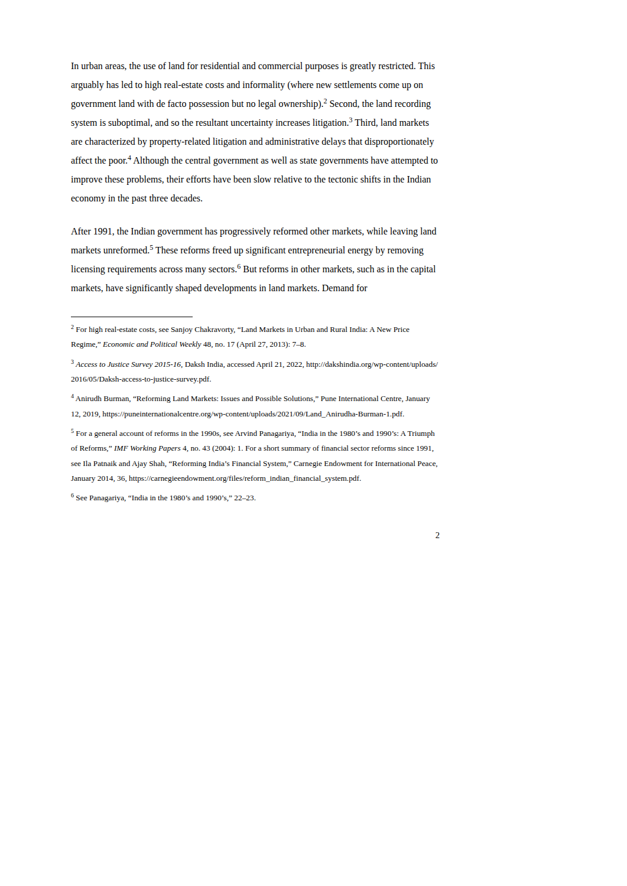In urban areas, the use of land for residential and commercial purposes is greatly restricted. This arguably has led to high real-estate costs and informality (where new settlements come up on government land with de facto possession but no legal ownership).2 Second, the land recording system is suboptimal, and so the resultant uncertainty increases litigation.3 Third, land markets are characterized by property-related litigation and administrative delays that disproportionately affect the poor.4 Although the central government as well as state governments have attempted to improve these problems, their efforts have been slow relative to the tectonic shifts in the Indian economy in the past three decades.
After 1991, the Indian government has progressively reformed other markets, while leaving land markets unreformed.5 These reforms freed up significant entrepreneurial energy by removing licensing requirements across many sectors.6 But reforms in other markets, such as in the capital markets, have significantly shaped developments in land markets. Demand for
2 For high real-estate costs, see Sanjoy Chakravorty, “Land Markets in Urban and Rural India: A New Price Regime,” Economic and Political Weekly 48, no. 17 (April 27, 2013): 7–8.
3 Access to Justice Survey 2015-16, Daksh India, accessed April 21, 2022, http://dakshindia.org/wp-content/uploads/2016/05/Daksh-access-to-justice-survey.pdf.
4 Anirudh Burman, “Reforming Land Markets: Issues and Possible Solutions,” Pune International Centre, January 12, 2019, https://puneinternationalcentre.org/wp-content/uploads/2021/09/Land_Anirudha-Burman-1.pdf.
5 For a general account of reforms in the 1990s, see Arvind Panagariya, “India in the 1980’s and 1990’s: A Triumph of Reforms,” IMF Working Papers 4, no. 43 (2004): 1. For a short summary of financial sector reforms since 1991, see Ila Patnaik and Ajay Shah, “Reforming India’s Financial System,” Carnegie Endowment for International Peace, January 2014, 36, https://carnegieendowment.org/files/reform_indian_financial_system.pdf.
6 See Panagariya, “India in the 1980’s and 1990’s,” 22–23.
2